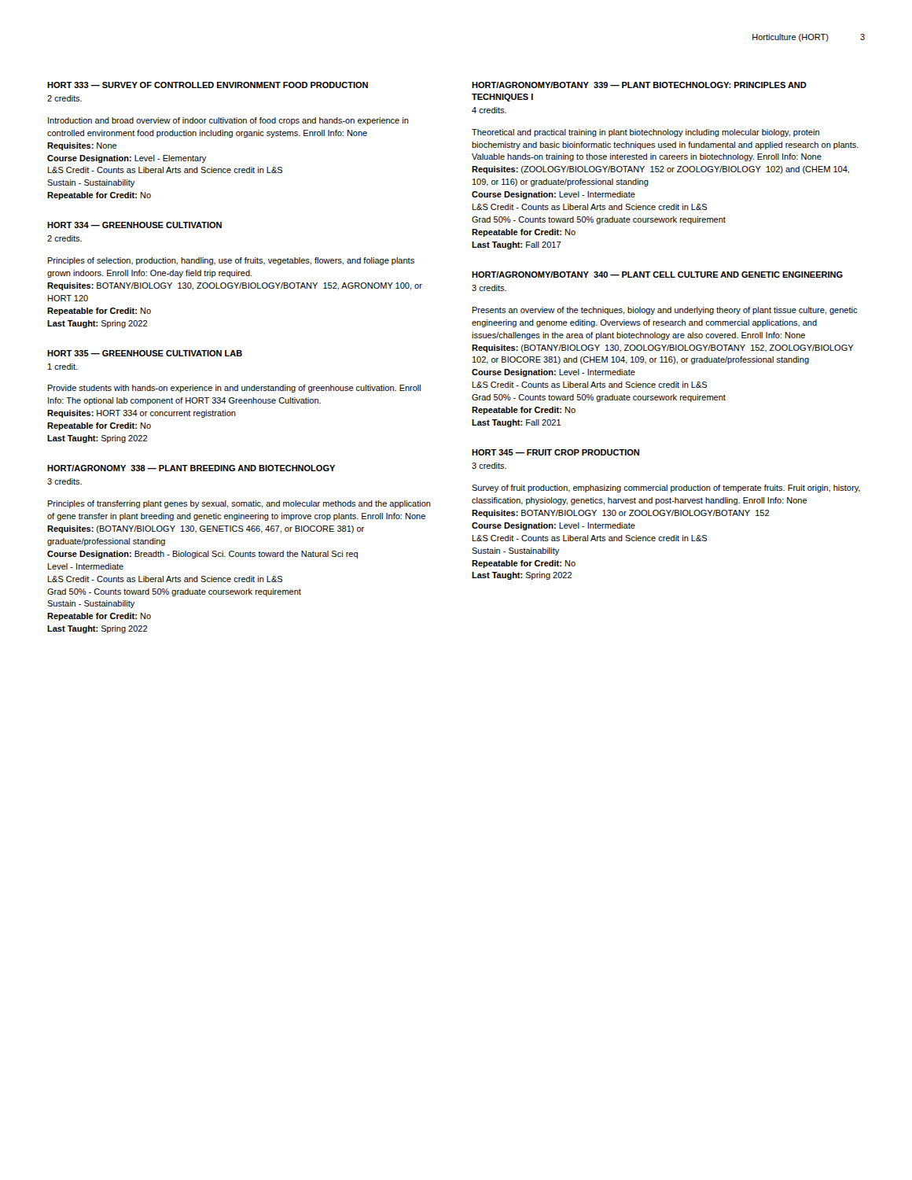Horticulture (HORT) 3
HORT 333 — SURVEY OF CONTROLLED ENVIRONMENT FOOD PRODUCTION
2 credits.
Introduction and broad overview of indoor cultivation of food crops and hands-on experience in controlled environment food production including organic systems. Enroll Info: None
Requisites: None
Course Designation: Level - Elementary
L&S Credit - Counts as Liberal Arts and Science credit in L&S
Sustain - Sustainability
Repeatable for Credit: No
HORT 334 — GREENHOUSE CULTIVATION
2 credits.
Principles of selection, production, handling, use of fruits, vegetables, flowers, and foliage plants grown indoors. Enroll Info: One-day field trip required.
Requisites: BOTANY/BIOLOGY 130, ZOOLOGY/BIOLOGY/BOTANY 152, AGRONOMY 100, or HORT 120
Repeatable for Credit: No
Last Taught: Spring 2022
HORT 335 — GREENHOUSE CULTIVATION LAB
1 credit.
Provide students with hands-on experience in and understanding of greenhouse cultivation. Enroll Info: The optional lab component of HORT 334 Greenhouse Cultivation.
Requisites: HORT 334 or concurrent registration
Repeatable for Credit: No
Last Taught: Spring 2022
HORT/AGRONOMY 338 — PLANT BREEDING AND BIOTECHNOLOGY
3 credits.
Principles of transferring plant genes by sexual, somatic, and molecular methods and the application of gene transfer in plant breeding and genetic engineering to improve crop plants. Enroll Info: None
Requisites: (BOTANY/BIOLOGY 130, GENETICS 466, 467, or BIOCORE 381) or graduate/professional standing
Course Designation: Breadth - Biological Sci. Counts toward the Natural Sci req
Level - Intermediate
L&S Credit - Counts as Liberal Arts and Science credit in L&S
Grad 50% - Counts toward 50% graduate coursework requirement
Sustain - Sustainability
Repeatable for Credit: No
Last Taught: Spring 2022
HORT/AGRONOMY/BOTANY 339 — PLANT BIOTECHNOLOGY: PRINCIPLES AND TECHNIQUES I
4 credits.
Theoretical and practical training in plant biotechnology including molecular biology, protein biochemistry and basic bioinformatic techniques used in fundamental and applied research on plants. Valuable hands-on training to those interested in careers in biotechnology. Enroll Info: None
Requisites: (ZOOLOGY/BIOLOGY/BOTANY 152 or ZOOLOGY/BIOLOGY 102) and (CHEM 104, 109, or 116) or graduate/professional standing
Course Designation: Level - Intermediate
L&S Credit - Counts as Liberal Arts and Science credit in L&S
Grad 50% - Counts toward 50% graduate coursework requirement
Repeatable for Credit: No
Last Taught: Fall 2017
HORT/AGRONOMY/BOTANY 340 — PLANT CELL CULTURE AND GENETIC ENGINEERING
3 credits.
Presents an overview of the techniques, biology and underlying theory of plant tissue culture, genetic engineering and genome editing. Overviews of research and commercial applications, and issues/challenges in the area of plant biotechnology are also covered. Enroll Info: None
Requisites: (BOTANY/BIOLOGY 130, ZOOLOGY/BIOLOGY/BOTANY 152, ZOOLOGY/BIOLOGY 102, or BIOCORE 381) and (CHEM 104, 109, or 116), or graduate/professional standing
Course Designation: Level - Intermediate
L&S Credit - Counts as Liberal Arts and Science credit in L&S
Grad 50% - Counts toward 50% graduate coursework requirement
Repeatable for Credit: No
Last Taught: Fall 2021
HORT 345 — FRUIT CROP PRODUCTION
3 credits.
Survey of fruit production, emphasizing commercial production of temperate fruits. Fruit origin, history, classification, physiology, genetics, harvest and post-harvest handling. Enroll Info: None
Requisites: BOTANY/BIOLOGY 130 or ZOOLOGY/BIOLOGY/BOTANY 152
Course Designation: Level - Intermediate
L&S Credit - Counts as Liberal Arts and Science credit in L&S
Sustain - Sustainability
Repeatable for Credit: No
Last Taught: Spring 2022